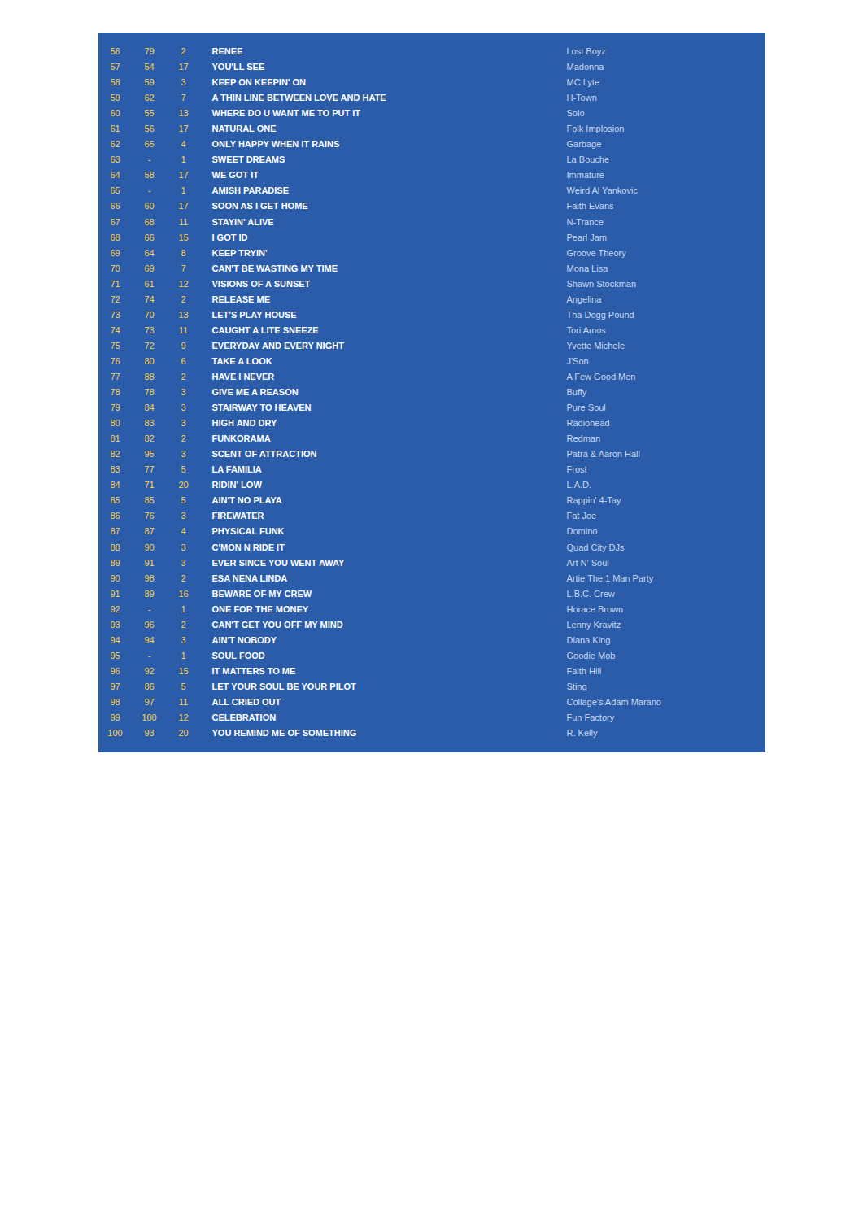| 56 | 79 | 2 | RENEE | Lost Boyz |
| 57 | 54 | 17 | YOU'LL SEE | Madonna |
| 58 | 59 | 3 | KEEP ON KEEPIN' ON | MC Lyte |
| 59 | 62 | 7 | A THIN LINE BETWEEN LOVE AND HATE | H-Town |
| 60 | 55 | 13 | WHERE DO U WANT ME TO PUT IT | Solo |
| 61 | 56 | 17 | NATURAL ONE | Folk Implosion |
| 62 | 65 | 4 | ONLY HAPPY WHEN IT RAINS | Garbage |
| 63 | - | 1 | SWEET DREAMS | La Bouche |
| 64 | 58 | 17 | WE GOT IT | Immature |
| 65 | - | 1 | AMISH PARADISE | Weird Al Yankovic |
| 66 | 60 | 17 | SOON AS I GET HOME | Faith Evans |
| 67 | 68 | 11 | STAYIN' ALIVE | N-Trance |
| 68 | 66 | 15 | I GOT ID | Pearl Jam |
| 69 | 64 | 8 | KEEP TRYIN' | Groove Theory |
| 70 | 69 | 7 | CAN'T BE WASTING MY TIME | Mona Lisa |
| 71 | 61 | 12 | VISIONS OF A SUNSET | Shawn Stockman |
| 72 | 74 | 2 | RELEASE ME | Angelina |
| 73 | 70 | 13 | LET'S PLAY HOUSE | Tha Dogg Pound |
| 74 | 73 | 11 | CAUGHT A LITE SNEEZE | Tori Amos |
| 75 | 72 | 9 | EVERYDAY AND EVERY NIGHT | Yvette Michele |
| 76 | 80 | 6 | TAKE A LOOK | J'Son |
| 77 | 88 | 2 | HAVE I NEVER | A Few Good Men |
| 78 | 78 | 3 | GIVE ME A REASON | Buffy |
| 79 | 84 | 3 | STAIRWAY TO HEAVEN | Pure Soul |
| 80 | 83 | 3 | HIGH AND DRY | Radiohead |
| 81 | 82 | 2 | FUNKORAMA | Redman |
| 82 | 95 | 3 | SCENT OF ATTRACTION | Patra & Aaron Hall |
| 83 | 77 | 5 | LA FAMILIA | Frost |
| 84 | 71 | 20 | RIDIN' LOW | L.A.D. |
| 85 | 85 | 5 | AIN'T NO PLAYA | Rappin' 4-Tay |
| 86 | 76 | 3 | FIREWATER | Fat Joe |
| 87 | 87 | 4 | PHYSICAL FUNK | Domino |
| 88 | 90 | 3 | C'MON N RIDE IT | Quad City DJs |
| 89 | 91 | 3 | EVER SINCE YOU WENT AWAY | Art N' Soul |
| 90 | 98 | 2 | ESA NENA LINDA | Artie The 1 Man Party |
| 91 | 89 | 16 | BEWARE OF MY CREW | L.B.C. Crew |
| 92 | - | 1 | ONE FOR THE MONEY | Horace Brown |
| 93 | 96 | 2 | CAN'T GET YOU OFF MY MIND | Lenny Kravitz |
| 94 | 94 | 3 | AIN'T NOBODY | Diana King |
| 95 | - | 1 | SOUL FOOD | Goodie Mob |
| 96 | 92 | 15 | IT MATTERS TO ME | Faith Hill |
| 97 | 86 | 5 | LET YOUR SOUL BE YOUR PILOT | Sting |
| 98 | 97 | 11 | ALL CRIED OUT | Collage's Adam Marano |
| 99 | 100 | 12 | CELEBRATION | Fun Factory |
| 100 | 93 | 20 | YOU REMIND ME OF SOMETHING | R. Kelly |